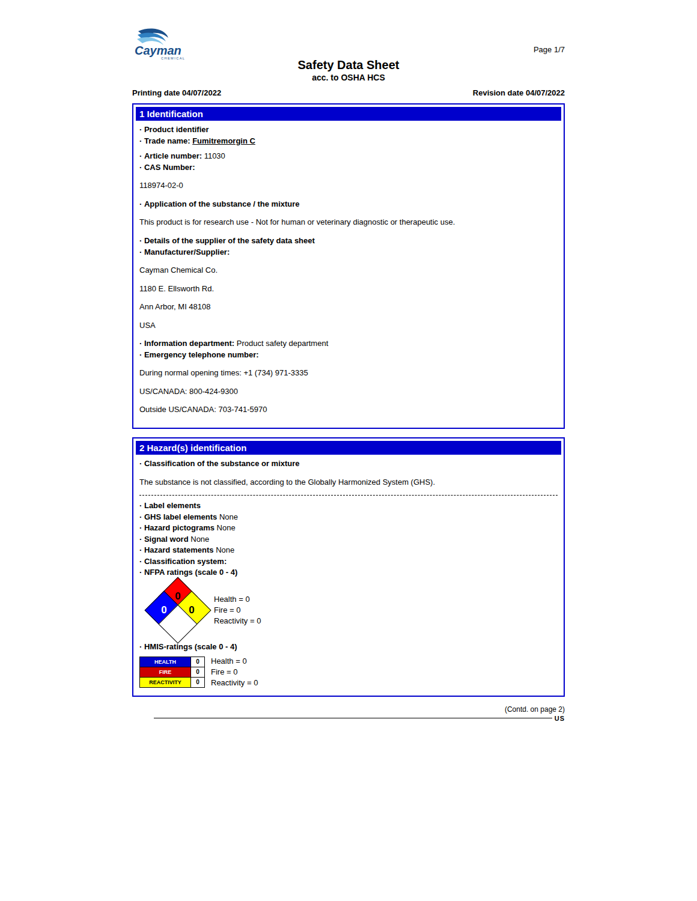Cayman CHEMICAL
Page 1/7
Safety Data Sheet
acc. to OSHA HCS
Printing date 04/07/2022 Revision date 04/07/2022
1 Identification
Product identifier
Trade name: Fumitremorgin C
Article number: 11030
CAS Number:
118974-02-0
Application of the substance / the mixture
This product is for research use - Not for human or veterinary diagnostic or therapeutic use.
Details of the supplier of the safety data sheet
Manufacturer/Supplier:
Cayman Chemical Co.
1180 E. Ellsworth Rd.
Ann Arbor, MI 48108
USA
Information department: Product safety department
Emergency telephone number:
During normal opening times: +1 (734) 971-3335
US/CANADA: 800-424-9300
Outside US/CANADA: 703-741-5970
2 Hazard(s) identification
Classification of the substance or mixture
The substance is not classified, according to the Globally Harmonized System (GHS).
Label elements
GHS label elements None
Hazard pictograms None
Signal word None
Hazard statements None
Classification system:
NFPA ratings (scale 0 - 4)
0
0
0
Health = 0
Fire = 0
Reactivity = 0
HMIS-ratings (scale 0 - 4)
| HEALTH | 0 |
| FIRE | 0 |
| REACTIVITY | 0 |
Health = 0
Fire = 0
Reactivity = 0
(Contd. on page 2)
US